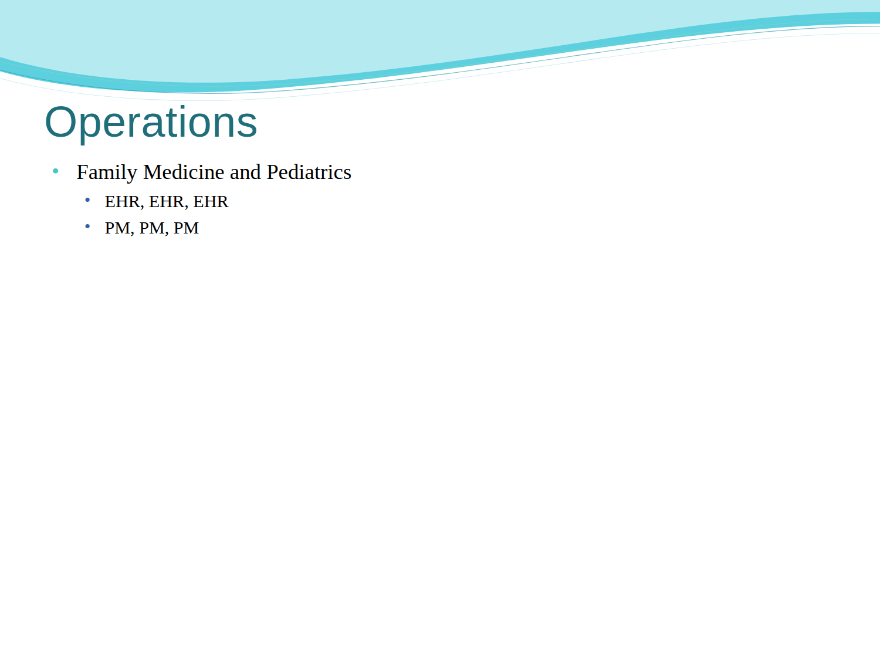Operations
Family Medicine and Pediatrics
EHR, EHR, EHR
PM, PM, PM